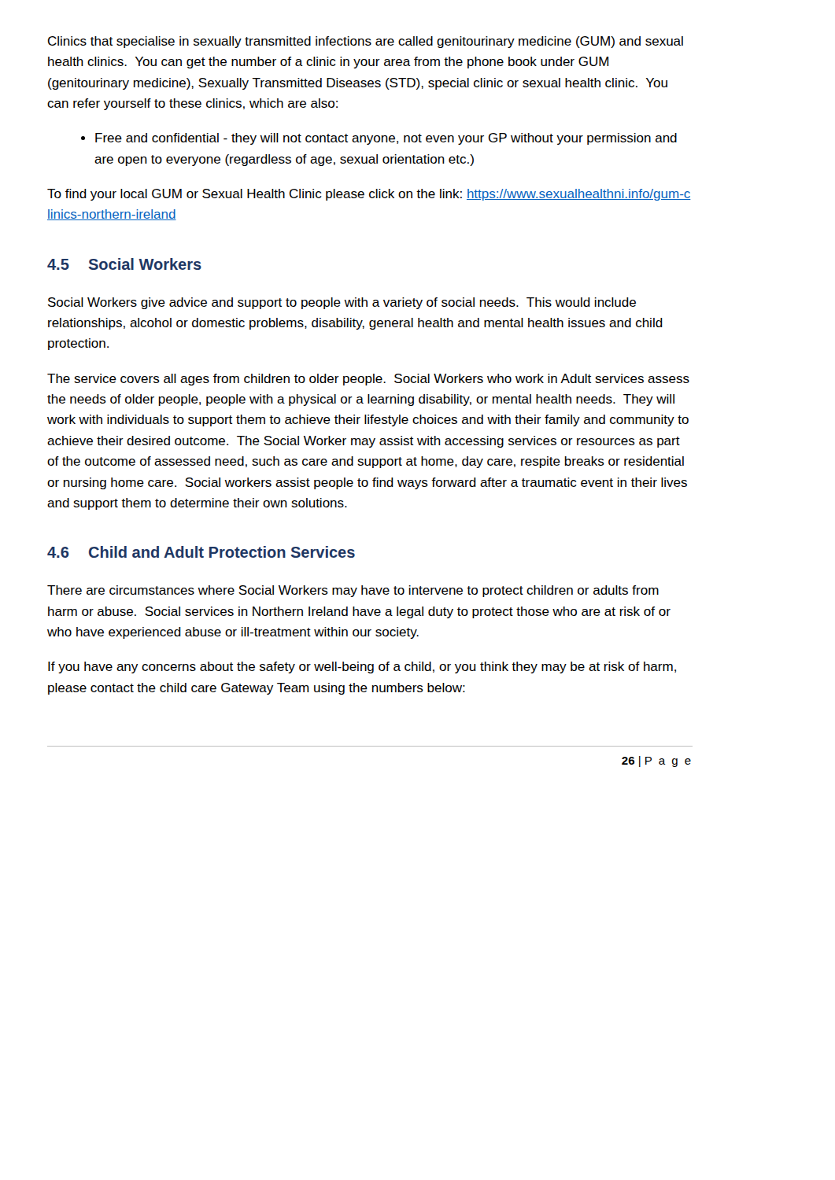Clinics that specialise in sexually transmitted infections are called genitourinary medicine (GUM) and sexual health clinics. You can get the number of a clinic in your area from the phone book under GUM (genitourinary medicine), Sexually Transmitted Diseases (STD), special clinic or sexual health clinic. You can refer yourself to these clinics, which are also:
Free and confidential - they will not contact anyone, not even your GP without your permission and are open to everyone (regardless of age, sexual orientation etc.)
To find your local GUM or Sexual Health Clinic please click on the link: https://www.sexualhealthni.info/gum-clinics-northern-ireland
4.5 Social Workers
Social Workers give advice and support to people with a variety of social needs. This would include relationships, alcohol or domestic problems, disability, general health and mental health issues and child protection.
The service covers all ages from children to older people. Social Workers who work in Adult services assess the needs of older people, people with a physical or a learning disability, or mental health needs. They will work with individuals to support them to achieve their lifestyle choices and with their family and community to achieve their desired outcome. The Social Worker may assist with accessing services or resources as part of the outcome of assessed need, such as care and support at home, day care, respite breaks or residential or nursing home care. Social workers assist people to find ways forward after a traumatic event in their lives and support them to determine their own solutions.
4.6 Child and Adult Protection Services
There are circumstances where Social Workers may have to intervene to protect children or adults from harm or abuse. Social services in Northern Ireland have a legal duty to protect those who are at risk of or who have experienced abuse or ill-treatment within our society.
If you have any concerns about the safety or well-being of a child, or you think they may be at risk of harm, please contact the child care Gateway Team using the numbers below:
26 | P a g e